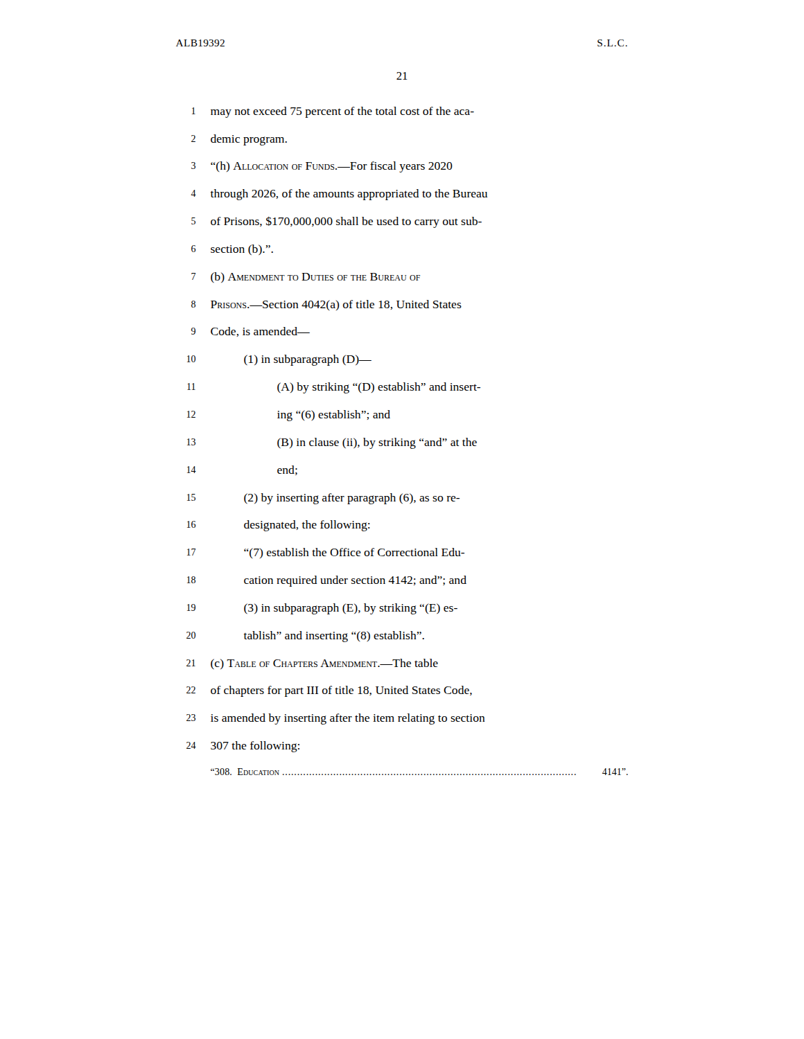ALB19392 S.L.C.
21
may not exceed 75 percent of the total cost of the aca-
demic program.
“(h) Allocation of Funds.—For fiscal years 2020
through 2026, of the amounts appropriated to the Bureau
of Prisons, $170,000,000 shall be used to carry out sub-
section (b).”.
(b) Amendment to Duties of the Bureau of
Prisons.—Section 4042(a) of title 18, United States
Code, is amended—
(1) in subparagraph (D)—
(A) by striking “(D) establish” and insert-
ing “(6) establish”; and
(B) in clause (ii), by striking “and” at the
end;
(2) by inserting after paragraph (6), as so re-
designated, the following:
“(7) establish the Office of Correctional Edu-
cation required under section 4142; and”; and
(3) in subparagraph (E), by striking “(E) es-
tablish” and inserting “(8) establish”.
(c) Table of Chapters Amendment.—The table
of chapters for part III of title 18, United States Code,
is amended by inserting after the item relating to section
307 the following:
“308. Education .................................................................................................. 4141”.